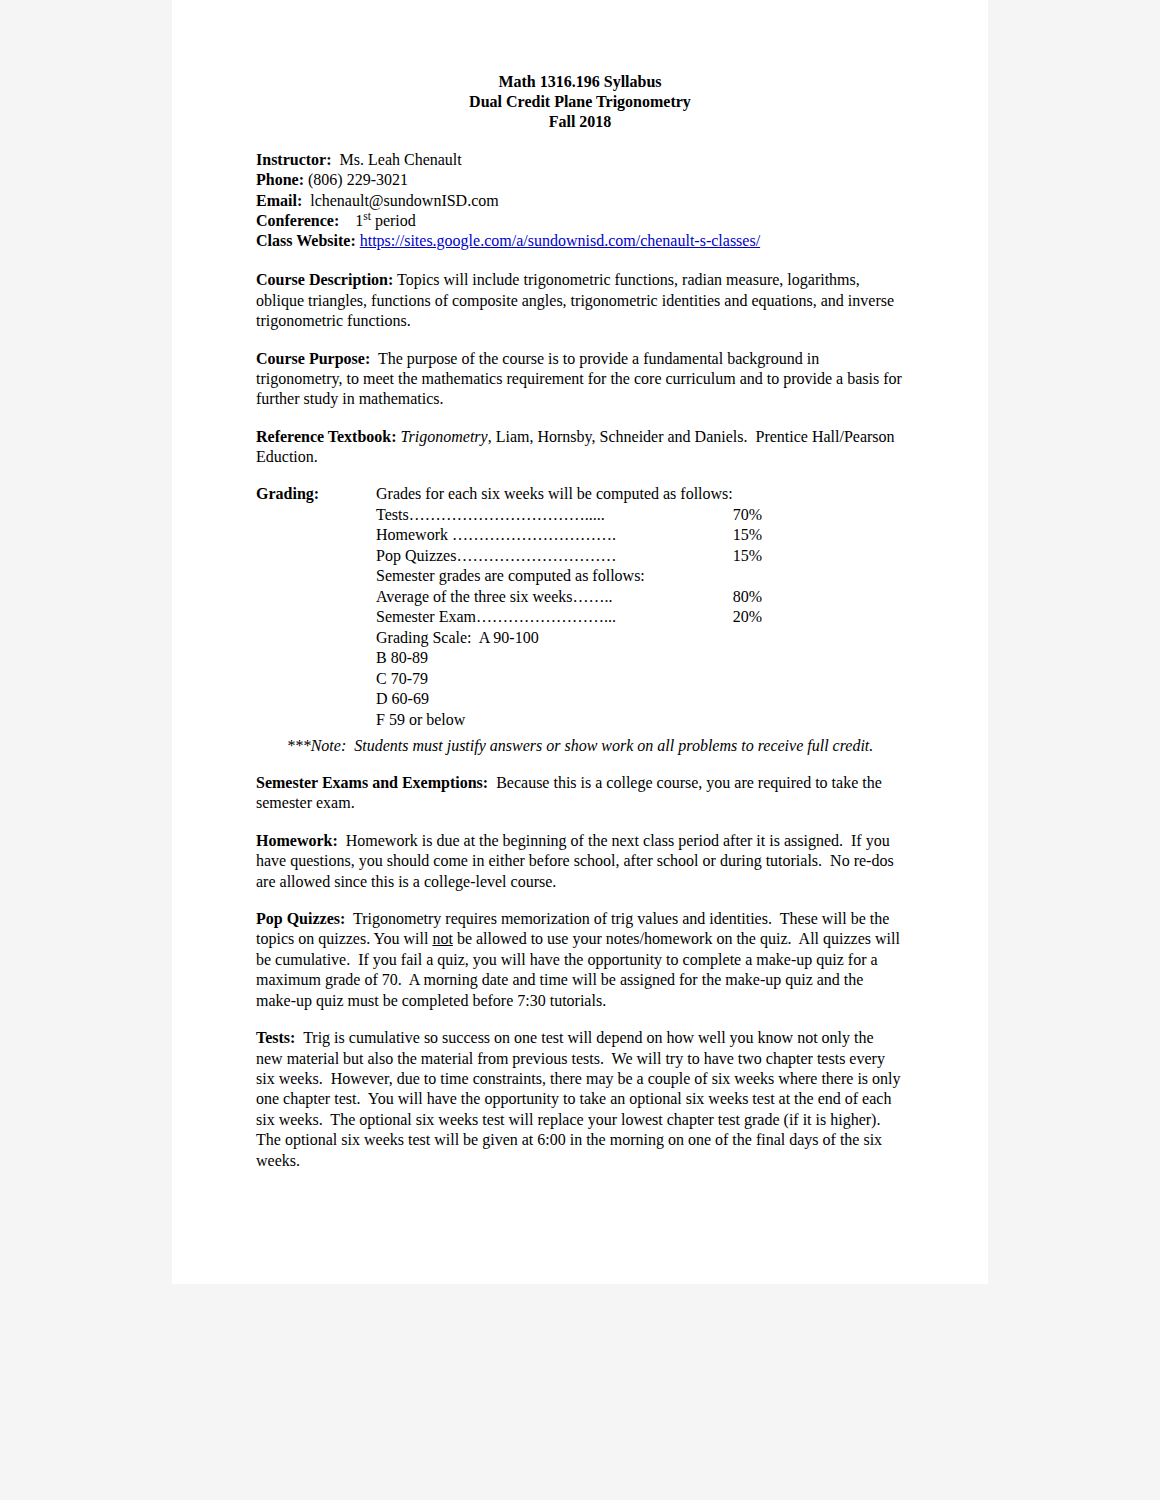Math 1316.196 Syllabus
Dual Credit Plane Trigonometry
Fall 2018
Instructor: Ms. Leah Chenault
Phone: (806) 229-3021
Email: lchenault@sundownISD.com
Conference: 1st period
Class Website: https://sites.google.com/a/sundownisd.com/chenault-s-classes/
Course Description: Topics will include trigonometric functions, radian measure, logarithms, oblique triangles, functions of composite angles, trigonometric identities and equations, and inverse trigonometric functions.
Course Purpose: The purpose of the course is to provide a fundamental background in trigonometry, to meet the mathematics requirement for the core curriculum and to provide a basis for further study in mathematics.
Reference Textbook: Trigonometry, Liam, Hornsby, Schneider and Daniels. Prentice Hall/Pearson Eduction.
| Grading: | Grades for each six weeks will be computed as follows: | |
| | Tests……………………………..... | 70% |
| | Homework …………………………. | 15% |
| | Pop Quizzes………………………… | 15% |
| | Semester grades are computed as follows: | |
| | Average of the three six weeks…….. | 80% |
| | Semester Exam……………………... | 20% |
| | Grading Scale: A 90-100 | |
| | B 80-89 | |
| | C 70-79 | |
| | D 60-69 | |
| | F 59 or below | |
***Note: Students must justify answers or show work on all problems to receive full credit.
Semester Exams and Exemptions: Because this is a college course, you are required to take the semester exam.
Homework: Homework is due at the beginning of the next class period after it is assigned. If you have questions, you should come in either before school, after school or during tutorials. No re-dos are allowed since this is a college-level course.
Pop Quizzes: Trigonometry requires memorization of trig values and identities. These will be the topics on quizzes. You will not be allowed to use your notes/homework on the quiz. All quizzes will be cumulative. If you fail a quiz, you will have the opportunity to complete a make-up quiz for a maximum grade of 70. A morning date and time will be assigned for the make-up quiz and the make-up quiz must be completed before 7:30 tutorials.
Tests: Trig is cumulative so success on one test will depend on how well you know not only the new material but also the material from previous tests. We will try to have two chapter tests every six weeks. However, due to time constraints, there may be a couple of six weeks where there is only one chapter test. You will have the opportunity to take an optional six weeks test at the end of each six weeks. The optional six weeks test will replace your lowest chapter test grade (if it is higher). The optional six weeks test will be given at 6:00 in the morning on one of the final days of the six weeks.